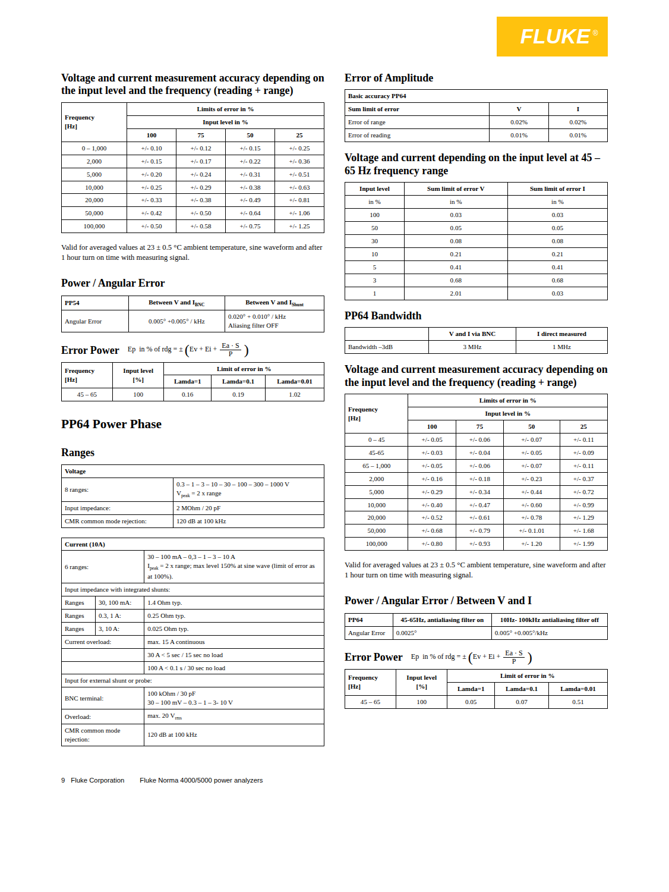FLUKE®
Voltage and current measurement accuracy depending on the input level and the frequency (reading + range)
| Frequency [Hz] | Limits of error in % |
| --- | --- |
| Input level in % |
| 100 | 75 | 50 | 25 |
| 0 – 1,000 | +/- 0.10 | +/- 0.12 | +/- 0.15 | +/- 0.25 |
| 2,000 | +/- 0.15 | +/- 0.17 | +/- 0.22 | +/- 0.36 |
| 5,000 | +/- 0.20 | +/- 0.24 | +/- 0.31 | +/- 0.51 |
| 10,000 | +/- 0.25 | +/- 0.29 | +/- 0.38 | +/- 0.63 |
| 20,000 | +/- 0.33 | +/- 0.38 | +/- 0.49 | +/- 0.81 |
| 50,000 | +/- 0.42 | +/- 0.50 | +/- 0.64 | +/- 1.06 |
| 100,000 | +/- 0.50 | +/- 0.58 | +/- 0.75 | +/- 1.25 |
Valid for averaged values at 23 ± 0.5 °C ambient temperature, sine waveform and after 1 hour turn on time with measuring signal.
Power / Angular Error
| PP54 | Between V and I BNC | Between V and I Shunt |
| --- | --- | --- |
| Angular Error | 0.005° +0.005° / kHz | 0.020° + 0.010° / kHz Aliasing filter OFF |
Error Power
Ep in % of rdg = ± (Ev + Ei + Ea · S P )
| Frequency [Hz] | Input level [%] | Limit of error in % |
| --- | --- | --- |
| Lamda=1 | Lamda=0.1 | Lamda=0.01 |
| 45 – 65 | 100 | 0.16 | 0.19 | 1.02 |
PP64 Power Phase
Ranges
| Voltage |
| --- |
| 8 ranges: | 0.3 – 1 – 3 – 10 – 30 – 100 – 300 – 1000 V V peak = 2 x range |
| Input impedance: | 2 MOhm / 20 pF |
| CMR common mode rejection: | 120 dB at 100 kHz |
| Current (10A) |
| --- |
| 6 ranges: | 30 – 100 mA – 0,3 – 1 – 3 – 10 A I peak = 2 x range; max level 150% at sine wave (limit of error as at 100%). |
| Input impedance with integrated shunts: |
| Ranges | 30, 100 mA: | 1.4 Ohm typ. |
| Ranges | 0.3, 1 A: | 0.25 Ohm typ. |
| Ranges | 3, 10 A: | 0.025 Ohm typ. |
| Current overload: | max. 15 A continuous |
| | 30 A < 5 sec / 15 sec no load |
| | 100 A < 0.1 s / 30 sec no load |
| Input for external shunt or probe: |
| BNC terminal: | 100 kOhm / 30 pF 30 – 100 mV – 0.3 – 1 – 3- 10 V |
| Overload: | max. 20 V rms |
| CMR common mode rejection: | 120 dB at 100 kHz |
Error of Amplitude
| Basic accuracy PP64 |
| --- |
| Sum limit of error | V | I |
| Error of range | 0.02% | 0.02% |
| Error of reading | 0.01% | 0.01% |
Voltage and current depending on the input level at 45 – 65 Hz frequency range
| Input level | Sum limit of error V | Sum limit of error I |
| --- | --- | --- |
| in % | in % | in % |
| 100 | 0.03 | 0.03 |
| 50 | 0.05 | 0.05 |
| 30 | 0.08 | 0.08 |
| 10 | 0.21 | 0.21 |
| 5 | 0.41 | 0.41 |
| 3 | 0.68 | 0.68 |
| 1 | 2.01 | 0.03 |
PP64 Bandwidth
| | V and I via BNC | I direct measured |
| --- | --- | --- |
| Bandwidth –3dB | 3 MHz | 1 MHz |
Voltage and current measurement accuracy depending on the input level and the frequency (reading + range)
| Frequency [Hz] | Limits of error in % |
| --- | --- |
| Input level in % |
| 100 | 75 | 50 | 25 |
| 0 – 45 | +/- 0.05 | +/- 0.06 | +/- 0.07 | +/- 0.11 |
| 45-65 | +/- 0.03 | +/- 0.04 | +/- 0.05 | +/- 0.09 |
| 65 – 1,000 | +/- 0.05 | +/- 0.06 | +/- 0.07 | +/- 0.11 |
| 2,000 | +/- 0.16 | +/- 0.18 | +/- 0.23 | +/- 0.37 |
| 5,000 | +/- 0.29 | +/- 0.34 | +/- 0.44 | +/- 0.72 |
| 10,000 | +/- 0.40 | +/- 0.47 | +/- 0.60 | +/- 0.99 |
| 20,000 | +/- 0.52 | +/- 0.61 | +/- 0.78 | +/- 1.29 |
| 50,000 | +/- 0.68 | +/- 0.79 | +/- 0.1.01 | +/- 1.68 |
| 100,000 | +/- 0.80 | +/- 0.93 | +/- 1.20 | +/- 1.99 |
Valid for averaged values at 23 ± 0.5 °C ambient temperature, sine waveform and after 1 hour turn on time with measuring signal.
Power / Angular Error / Between V and I
| PP64 | 45-65Hz, antialiasing filter on | 10Hz- 100kHz antialiasing filter off |
| --- | --- | --- |
| Angular Error | 0.0025° | 0.005° +0.005°/kHz |
Error Power
Ep in % of rdg = ± (Ev + Ei + Ea · S P )
| Frequency [Hz] | Input level [%] | Limit of error in % |
| --- | --- | --- |
| Lamda=1 | Lamda=0.1 | Lamda=0.01 |
| 45 – 65 | 100 | 0.05 | 0.07 | 0.51 |
9 Fluke Corporation Fluke Norma 4000/5000 power analyzers